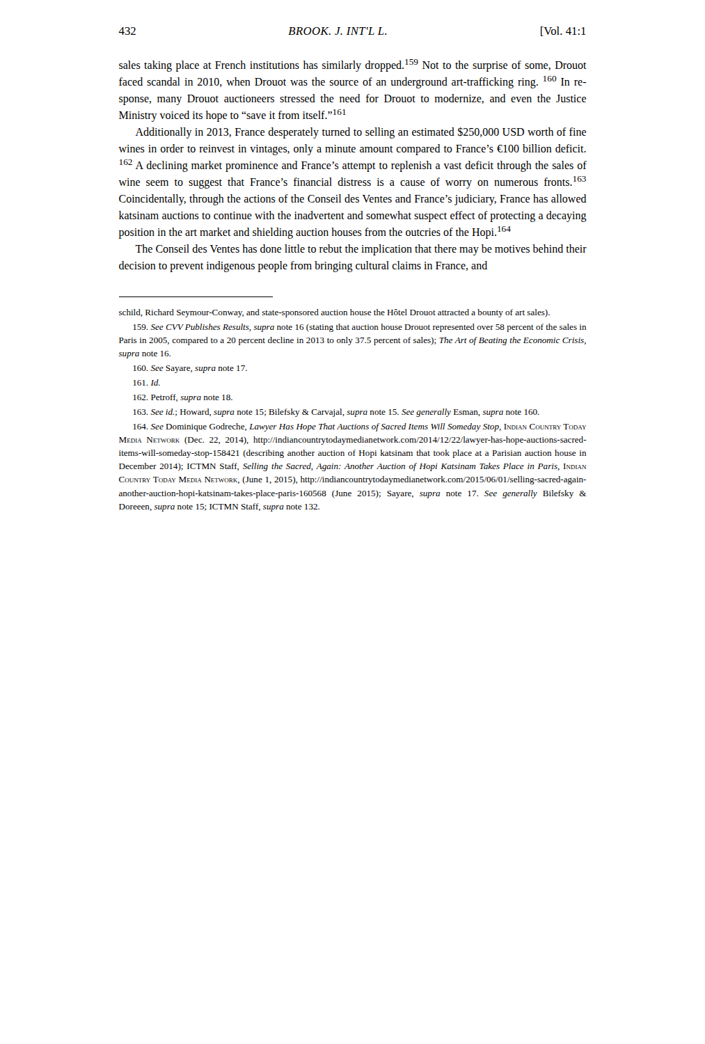432 BROOK. J. INT'L L. [Vol. 41:1
sales taking place at French institutions has similarly dropped.159 Not to the surprise of some, Drouot faced scandal in 2010, when Drouot was the source of an underground art-trafficking ring. 160 In response, many Drouot auctioneers stressed the need for Drouot to modernize, and even the Justice Ministry voiced its hope to “save it from itself.”161
Additionally in 2013, France desperately turned to selling an estimated $250,000 USD worth of fine wines in order to reinvest in vintages, only a minute amount compared to France’s €100 billion deficit. 162 A declining market prominence and France’s attempt to replenish a vast deficit through the sales of wine seem to suggest that France’s financial distress is a cause of worry on numerous fronts.163 Coincidentally, through the actions of the Conseil des Ventes and France’s judiciary, France has allowed katsinam auctions to continue with the inadvertent and somewhat suspect effect of protecting a decaying position in the art market and shielding auction houses from the outcries of the Hopi.164
The Conseil des Ventes has done little to rebut the implication that there may be motives behind their decision to prevent indigenous people from bringing cultural claims in France, and
schild, Richard Seymour-Conway, and state-sponsored auction house the Hôtel Drouot attracted a bounty of art sales).
159. See CVV Publishes Results, supra note 16 (stating that auction house Drouot represented over 58 percent of the sales in Paris in 2005, compared to a 20 percent decline in 2013 to only 37.5 percent of sales); The Art of Beating the Economic Crisis, supra note 16.
160. See Sayare, supra note 17.
161. Id.
162. Petroff, supra note 18.
163. See id.; Howard, supra note 15; Bilefsky & Carvajal, supra note 15. See generally Esman, supra note 160.
164. See Dominique Godreche, Lawyer Has Hope That Auctions of Sacred Items Will Someday Stop, Indian Country Today Media Network (Dec. 22, 2014), http://indiancountrytodaymedianetwork.com/2014/12/22/lawyer-has-hope-auctions-sacred-items-will-someday-stop-158421 (describing another auction of Hopi katsinam that took place at a Parisian auction house in December 2014); ICTMN Staff, Selling the Sacred, Again: Another Auction of Hopi Katsinam Takes Place in Paris, Indian Country Today Media Network, (June 1, 2015), http://indiancountrytodaymedianetwork.com/2015/06/01/selling-sacred-again-another-auction-hopi-katsinam-takes-place-paris-160568 (June 2015); Sayare, supra note 17. See generally Bilefsky & Doreeen, supra note 15; ICTMN Staff, supra note 132.